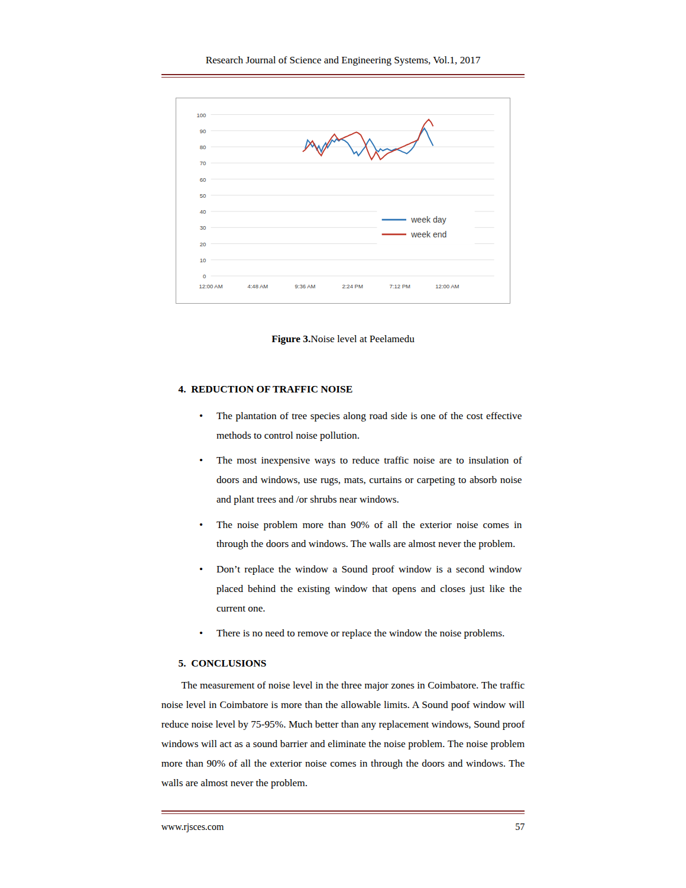Research Journal of Science and Engineering Systems, Vol.1, 2017
100 90 80 70 60 50 40 30 20 10 0 12:00 AM 4:48 AM 9:36 AM 2:24 PM 7:12 PM 12:00 AM week day week end
Figure 3. Noise level at Peelamedu
4. REDUCTION OF TRAFFIC NOISE
The plantation of tree species along road side is one of the cost effective methods to control noise pollution.
The most inexpensive ways to reduce traffic noise are to insulation of doors and windows, use rugs, mats, curtains or carpeting to absorb noise and plant trees and /or shrubs near windows.
The noise problem more than 90% of all the exterior noise comes in through the doors and windows. The walls are almost never the problem.
Don’t replace the window a Sound proof window is a second window placed behind the existing window that opens and closes just like the current one.
There is no need to remove or replace the window the noise problems.
5. CONCLUSIONS
The measurement of noise level in the three major zones in Coimbatore. The traffic noise level in Coimbatore is more than the allowable limits. A Sound poof window will reduce noise level by 75-95%. Much better than any replacement windows, Sound proof windows will act as a sound barrier and eliminate the noise problem. The noise problem more than 90% of all the exterior noise comes in through the doors and windows. The walls are almost never the problem.
www.rjsces.com 57